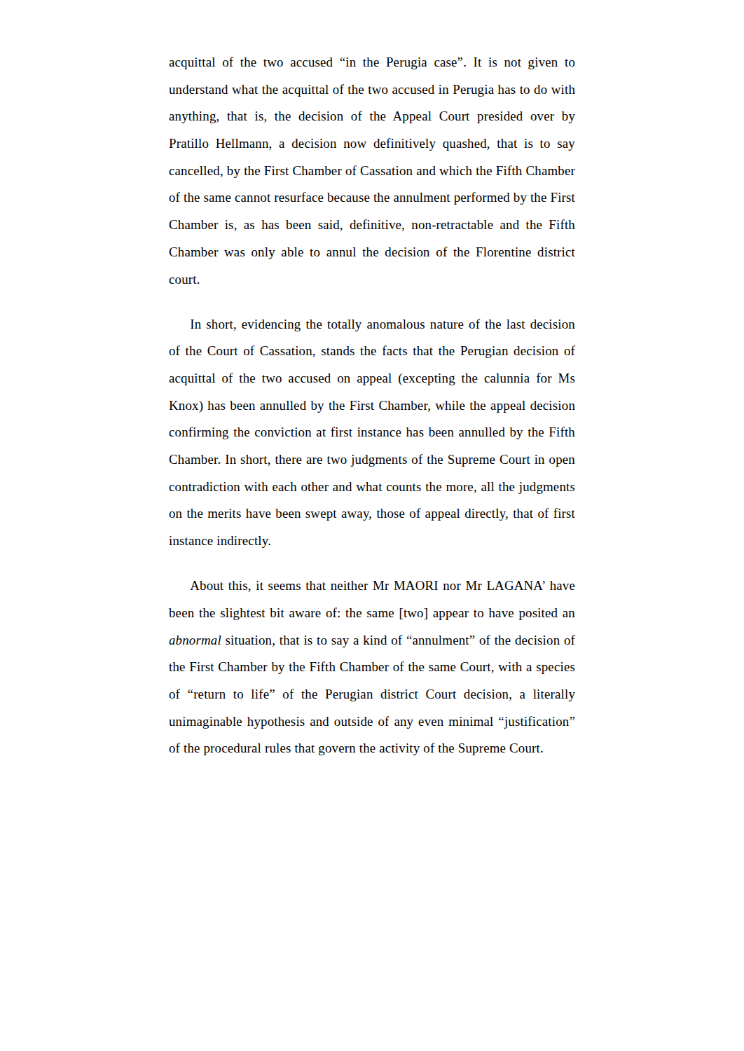acquittal of the two accused “in the Perugia case”. It is not given to understand what the acquittal of the two accused in Perugia has to do with anything, that is, the decision of the Appeal Court presided over by Pratillo Hellmann, a decision now definitively quashed, that is to say cancelled, by the First Chamber of Cassation and which the Fifth Chamber of the same cannot resurface because the annulment performed by the First Chamber is, as has been said, definitive, non-retractable and the Fifth Chamber was only able to annul the decision of the Florentine district court.
In short, evidencing the totally anomalous nature of the last decision of the Court of Cassation, stands the facts that the Perugian decision of acquittal of the two accused on appeal (excepting the calunnia for Ms Knox) has been annulled by the First Chamber, while the appeal decision confirming the conviction at first instance has been annulled by the Fifth Chamber. In short, there are two judgments of the Supreme Court in open contradiction with each other and what counts the more, all the judgments on the merits have been swept away, those of appeal directly, that of first instance indirectly.
About this, it seems that neither Mr MAORI nor Mr LAGANA’ have been the slightest bit aware of: the same [two] appear to have posited an abnormal situation, that is to say a kind of “annulment” of the decision of the First Chamber by the Fifth Chamber of the same Court, with a species of “return to life” of the Perugian district Court decision, a literally unimaginable hypothesis and outside of any even minimal “justification” of the procedural rules that govern the activity of the Supreme Court.